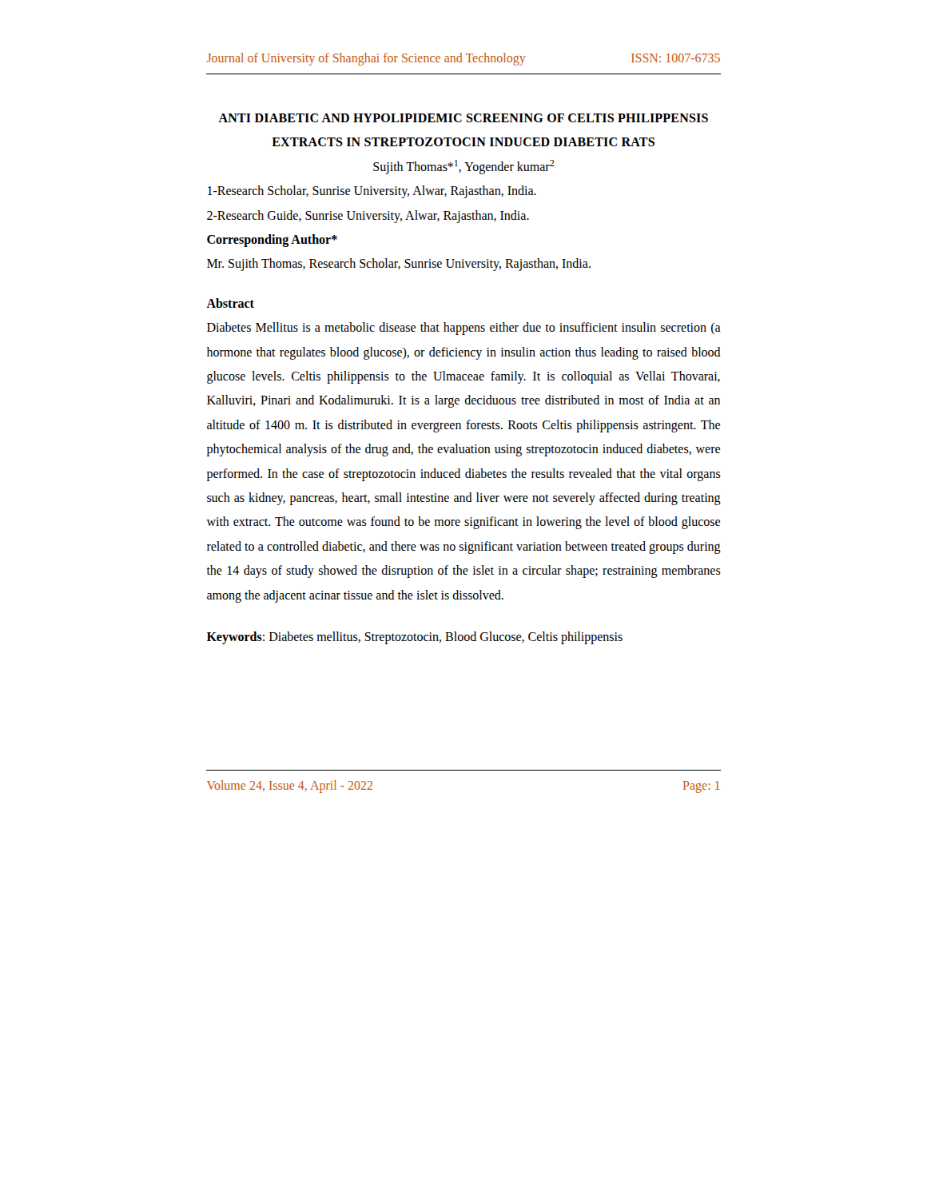Journal of University of Shanghai for Science and Technology ISSN: 1007-6735
Anti Diabetic and Hypolipidemic Screening of Celtis Philippensis Extracts In Streptozotocin Induced Diabetic Rats
Sujith Thomas*1, Yogender kumar2
1-Research Scholar, Sunrise University, Alwar, Rajasthan, India.
2-Research Guide, Sunrise University, Alwar, Rajasthan, India.
Corresponding Author*
Mr. Sujith Thomas, Research Scholar, Sunrise University, Rajasthan, India.
Abstract
Diabetes Mellitus is a metabolic disease that happens either due to insufficient insulin secretion (a hormone that regulates blood glucose), or deficiency in insulin action thus leading to raised blood glucose levels. Celtis philippensis to the Ulmaceae family. It is colloquial as Vellai Thovarai, Kalluviri, Pinari and Kodalimuruki. It is a large deciduous tree distributed in most of India at an altitude of 1400 m. It is distributed in evergreen forests. Roots Celtis philippensis astringent. The phytochemical analysis of the drug and, the evaluation using streptozotocin induced diabetes, were performed. In the case of streptozotocin induced diabetes the results revealed that the vital organs such as kidney, pancreas, heart, small intestine and liver were not severely affected during treating with extract. The outcome was found to be more significant in lowering the level of blood glucose related to a controlled diabetic, and there was no significant variation between treated groups during the 14 days of study showed the disruption of the islet in a circular shape; restraining membranes among the adjacent acinar tissue and the islet is dissolved.
Keywords: Diabetes mellitus, Streptozotocin, Blood Glucose, Celtis philippensis
Volume 24, Issue 4, April - 2022 Page: 1